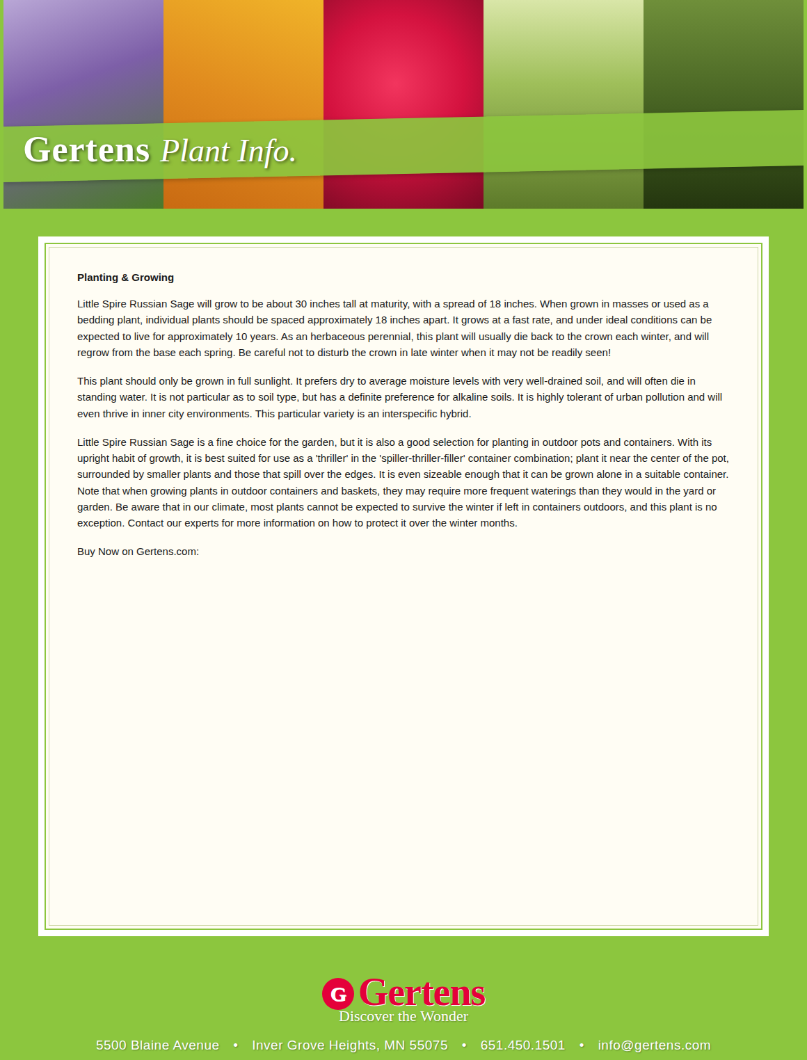Gertens Plant Info.
Planting & Growing
Little Spire Russian Sage will grow to be about 30 inches tall at maturity, with a spread of 18 inches. When grown in masses or used as a bedding plant, individual plants should be spaced approximately 18 inches apart. It grows at a fast rate, and under ideal conditions can be expected to live for approximately 10 years. As an herbaceous perennial, this plant will usually die back to the crown each winter, and will regrow from the base each spring. Be careful not to disturb the crown in late winter when it may not be readily seen!
This plant should only be grown in full sunlight. It prefers dry to average moisture levels with very well-drained soil, and will often die in standing water. It is not particular as to soil type, but has a definite preference for alkaline soils. It is highly tolerant of urban pollution and will even thrive in inner city environments. This particular variety is an interspecific hybrid.
Little Spire Russian Sage is a fine choice for the garden, but it is also a good selection for planting in outdoor pots and containers. With its upright habit of growth, it is best suited for use as a 'thriller' in the 'spiller-thriller-filler' container combination; plant it near the center of the pot, surrounded by smaller plants and those that spill over the edges. It is even sizeable enough that it can be grown alone in a suitable container. Note that when growing plants in outdoor containers and baskets, they may require more frequent waterings than they would in the yard or garden. Be aware that in our climate, most plants cannot be expected to survive the winter if left in containers outdoors, and this plant is no exception. Contact our experts for more information on how to protect it over the winter months.
Buy Now on Gertens.com:
GGertens
Discover the Wonder
5500 Blaine Avenue • Inver Grove Heights, MN 55075 • 651.450.1501 • info@gertens.com